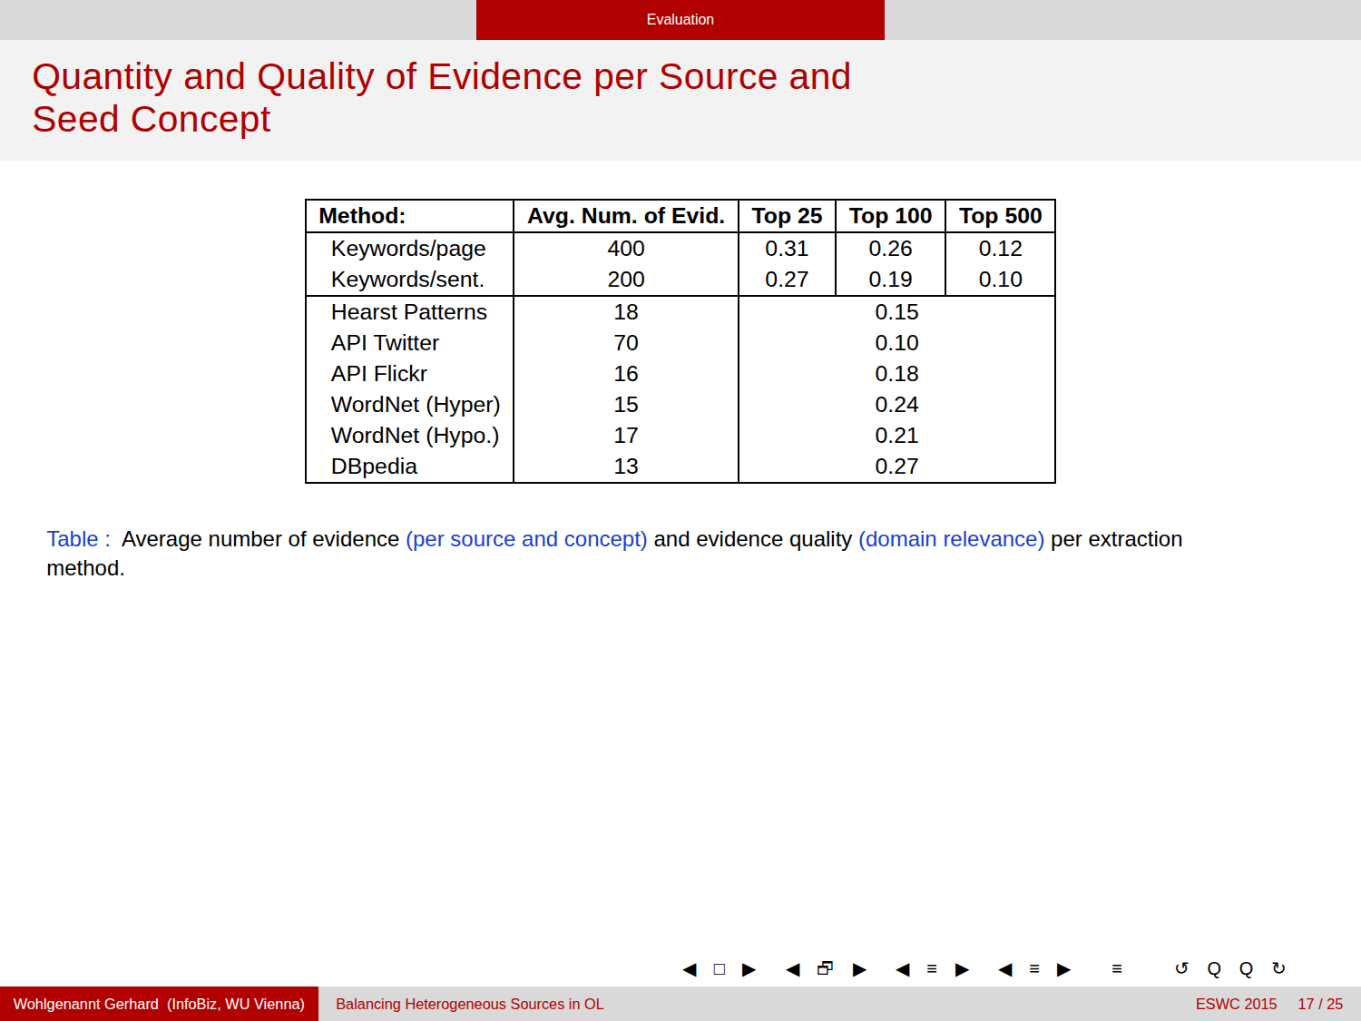Evaluation
Quantity and Quality of Evidence per Source and
Seed Concept
| Method: | Avg. Num. of Evid. | Top 25 | Top 100 | Top 500 |
| --- | --- | --- | --- | --- |
| Keywords/page | 400 | 0.31 | 0.26 | 0.12 |
| Keywords/sent. | 200 | 0.27 | 0.19 | 0.10 |
| Hearst Patterns | 18 | 0.15 |
| API Twitter | 70 | 0.10 |
| API Flickr | 16 | 0.18 |
| WordNet (Hyper) | 15 | 0.24 |
| WordNet (Hypo.) | 17 | 0.21 |
| DBpedia | 13 | 0.27 |
Table : Average number of evidence (per source and concept) and evidence quality (domain relevance) per extraction method.
◀ □ ▶ ◀ 🗗 ▶ ◀ ≡ ▶ ◀ ≡ ▶ ≡ ↺ Q Q ↻
Wohlgenannt Gerhard (InfoBiz, WU Vienna)
Balancing Heterogeneous Sources in OL
ESWC 2015
17 / 25